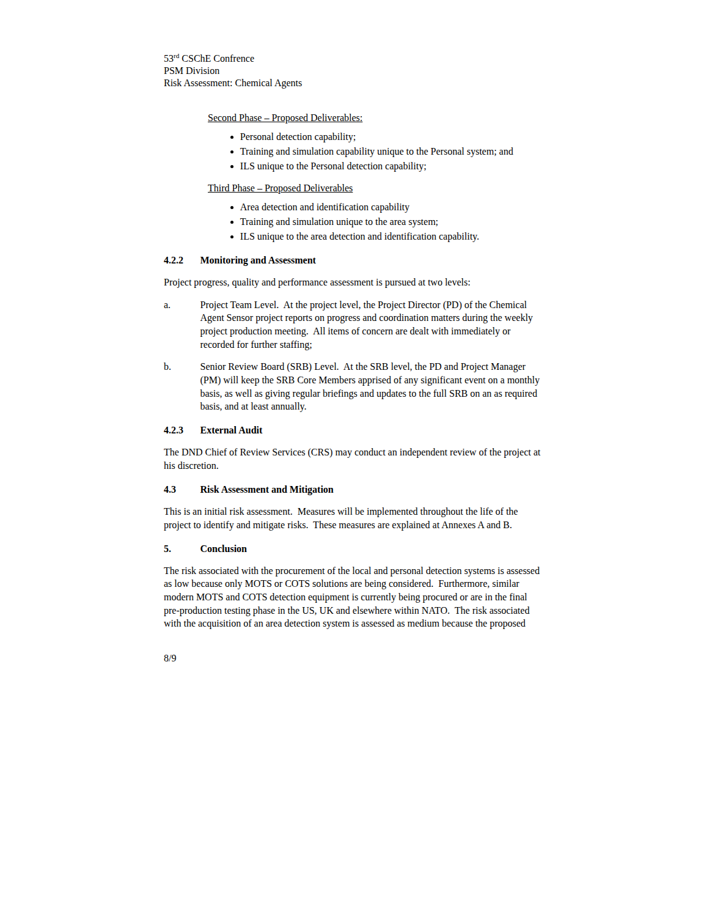53rd CSChE Confrence
PSM Division
Risk Assessment: Chemical Agents
Second Phase – Proposed Deliverables:
Personal detection capability;
Training and simulation capability unique to the Personal system; and
ILS unique to the Personal detection capability;
Third Phase – Proposed Deliverables
Area detection and identification capability
Training and simulation unique to the area system;
ILS unique to the area detection and identification capability.
4.2.2 Monitoring and Assessment
Project progress, quality and performance assessment is pursued at two levels:
a.
Project Team Level. At the project level, the Project Director (PD) of the Chemical Agent Sensor project reports on progress and coordination matters during the weekly project production meeting. All items of concern are dealt with immediately or recorded for further staffing;
b.
Senior Review Board (SRB) Level. At the SRB level, the PD and Project Manager (PM) will keep the SRB Core Members apprised of any significant event on a monthly basis, as well as giving regular briefings and updates to the full SRB on an as required basis, and at least annually.
4.2.3 External Audit
The DND Chief of Review Services (CRS) may conduct an independent review of the project at his discretion.
4.3 Risk Assessment and Mitigation
This is an initial risk assessment. Measures will be implemented throughout the life of the project to identify and mitigate risks. These measures are explained at Annexes A and B.
5. Conclusion
The risk associated with the procurement of the local and personal detection systems is assessed as low because only MOTS or COTS solutions are being considered. Furthermore, similar modern MOTS and COTS detection equipment is currently being procured or are in the final pre-production testing phase in the US, UK and elsewhere within NATO. The risk associated with the acquisition of an area detection system is assessed as medium because the proposed
8/9